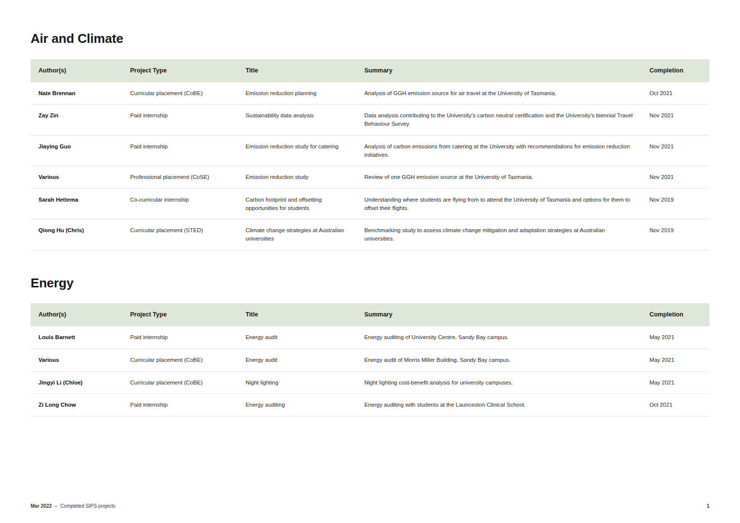Air and Climate
| Author(s) | Project Type | Title | Summary | Completion |
| --- | --- | --- | --- | --- |
| Nate Brennan | Curricular placement (CoBE) | Emission reduction planning | Analysis of GGH emission source for air travel at the University of Tasmania. | Oct 2021 |
| Zay Zin | Paid internship | Sustainability data analysis | Data analysis contributing to the University's carbon neutral certification and the University's biennial Travel Behaviour Survey. | Nov 2021 |
| Jiaying Guo | Paid internship | Emission reduction study for catering | Analysis of carbon emissions from catering at the University with recommendations for emission reduction initiatives. | Nov 2021 |
| Various | Professional placement (CoSE) | Emission reduction study | Review of one GGH emission source at the University of Tasmania. | Nov 2021 |
| Sarah Hettema | Co-curricular internship | Carbon footprint and offsetting opportunities for students | Understanding where students are flying from to attend the University of Tasmania and options for them to offset their flights. | Nov 2019 |
| Qiong Hu (Chris) | Curricular placement (STED) | Climate change strategies at Australian universities | Benchmarking study to assess climate change mitigation and adaptation strategies at Australian universities. | Nov 2019 |
Energy
| Author(s) | Project Type | Title | Summary | Completion |
| --- | --- | --- | --- | --- |
| Louis Barnett | Paid internship | Energy audit | Energy auditing of University Centre, Sandy Bay campus. | May 2021 |
| Various | Curricular placement (CoBE) | Energy audit | Energy audit of Morris Miller Building, Sandy Bay campus. | May 2021 |
| Jingyi Li (Chloe) | Curricular placement (CoBE) | Night lighting | Night lighting cost-benefit analysis for university campuses. | May 2021 |
| Zi Long Chow | Paid internship | Energy auditing | Energy auditing with students at the Launceston Clinical School. | Oct 2021 |
Mar 2022–Completed SIPS projects
1